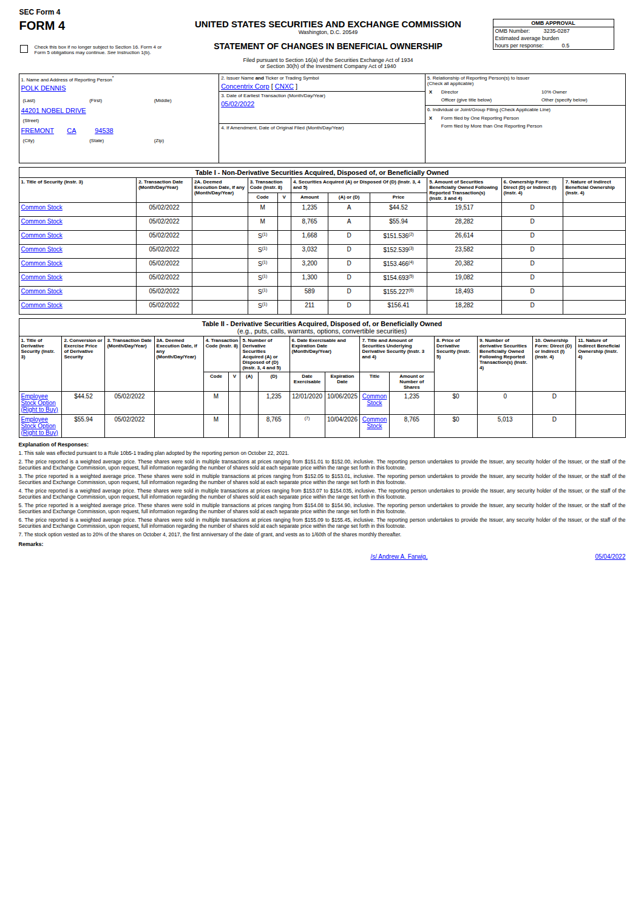| SEC Form 4 | | |
| FORM 4 / / Check this box if no longer subject to Section 16. Form 4 or Form 5 obligations may continue. See Instruction 1(b). / | UNITED STATES SECURITIES AND EXCHANGE COMMISSION Washington, D.C. 20549 STATEMENT OF CHANGES IN BENEFICIAL OWNERSHIP Filed pursuant to Section 16(a) of the Securities Exchange Act of 1934 or Section 30(h) of the Investment Company Act of 1940 | / OMB APPROVAL / / OMB Number: 3235-0287 / / Estimated average burden / / hours per response: 0.5 / |
| 1. Name and Address of Reporting Person * POLK DENNIS / (Last) / (First) / (Middle) / 44201 NOBEL DRIVE / (Street) / FREMONT CA 94538 / (City) / (State) / (Zip) / | / 2. Issuer Name and Ticker or Trading Symbol Concentrix Corp [ CNXC ] / / 3. Date of Earliest Transaction (Month/Day/Year) 05/02/2022 / / 4. If Amendment, Date of Original Filed (Month/Day/Year) / | / 5. Relationship of Reporting Person(s) to Issuer (Check all applicable) / X / Director / / 10% Owner / / / Officer (give title below) / / Other (specify below) / / / 6. Individual or Joint/Group Filing (Check Applicable Line) / X / Form filed by One Reporting Person / / / Form filed by More than One Reporting Person / / |
| Table I - Non-Derivative Securities Acquired, Disposed of, or Beneficially Owned |
| 1. Title of Security (Instr. 3) | 2. Transaction Date (Month/Day/Year) | 2A. Deemed Execution Date, if any (Month/Day/Year) | 3. Transaction Code (Instr. 8) | 4. Securities Acquired (A) or Disposed Of (D) (Instr. 3, 4 and 5) | 5. Amount of Securities Beneficially Owned Following Reported Transaction(s) (Instr. 3 and 4) | 6. Ownership Form: Direct (D) or Indirect (I) (Instr. 4) | 7. Nature of Indirect Beneficial Ownership (Instr. 4) |
| Code | V | Amount | (A) or (D) | Price |
| Common Stock | 05/02/2022 | | M | | 1,235 | A | $44.52 | 19,517 | D | |
| Common Stock | 05/02/2022 | | M | | 8,765 | A | $55.94 | 28,282 | D | |
| Common Stock | 05/02/2022 | | S (1) | | 1,668 | D | $151.536 (2) | 26,614 | D | |
| Common Stock | 05/02/2022 | | S (1) | | 3,032 | D | $152.539 (3) | 23,582 | D | |
| Common Stock | 05/02/2022 | | S (1) | | 3,200 | D | $153.466 (4) | 20,382 | D | |
| Common Stock | 05/02/2022 | | S (1) | | 1,300 | D | $154.693 (5) | 19,082 | D | |
| Common Stock | 05/02/2022 | | S (1) | | 589 | D | $155.227 (6) | 18,493 | D | |
| Common Stock | 05/02/2022 | | S (1) | | 211 | D | $156.41 | 18,282 | D | |
| Table II - Derivative Securities Acquired, Disposed of, or Beneficially Owned (e.g., puts, calls, warrants, options, convertible securities) |
| 1. Title of Derivative Security (Instr. 3) | 2. Conversion or Exercise Price of Derivative Security | 3. Transaction Date (Month/Day/Year) | 3A. Deemed Execution Date, if any (Month/Day/Year) | 4. Transaction Code (Instr. 8) | 5. Number of Derivative Securities Acquired (A) or Disposed of (D) (Instr. 3, 4 and 5) | 6. Date Exercisable and Expiration Date (Month/Day/Year) | 7. Title and Amount of Securities Underlying Derivative Security (Instr. 3 and 4) | 8. Price of Derivative Security (Instr. 5) | 9. Number of derivative Securities Beneficially Owned Following Reported Transaction(s) (Instr. 4) | 10. Ownership Form: Direct (D) or Indirect (I) (Instr. 4) | 11. Nature of Indirect Beneficial Ownership (Instr. 4) |
| Code | V | (A) | (D) | Date Exercisable | Expiration Date | Title | Amount or Number of Shares |
| Employee Stock Option (Right to Buy) | $44.52 | 05/02/2022 | | M | | | 1,235 | 12/01/2020 | 10/06/2025 | Common Stock | 1,235 | $0 | 0 | D | |
| Employee Stock Option (Right to Buy) | $55.94 | 05/02/2022 | | M | | | 8,765 | (7) | 10/04/2026 | Common Stock | 8,765 | $0 | 5,013 | D | |
Explanation of Responses:
1. This sale was effected pursuant to a Rule 10b5-1 trading plan adopted by the reporting person on October 22, 2021.
2. The price reported is a weighted average price. These shares were sold in multiple transactions at prices ranging from $151.01 to $152.00, inclusive. The reporting person undertakes to provide the Issuer, any security holder of the Issuer, or the staff of the Securities and Exchange Commission, upon request, full information regarding the number of shares sold at each separate price within the range set forth in this footnote.
3. The price reported is a weighted average price. These shares were sold in multiple transactions at prices ranging from $152.05 to $153.01, inclusive. The reporting person undertakes to provide the Issuer, any security holder of the Issuer, or the staff of the Securities and Exchange Commission, upon request, full information regarding the number of shares sold at each separate price within the range set forth in this footnote.
4. The price reported is a weighted average price. These shares were sold in multiple transactions at prices ranging from $153.07 to $154.035, inclusive. The reporting person undertakes to provide the Issuer, any security holder of the Issuer, or the staff of the Securities and Exchange Commission, upon request, full information regarding the number of shares sold at each separate price within the range set forth in this footnote.
5. The price reported is a weighted average price. These shares were sold in multiple transactions at prices ranging from $154.08 to $154.90, inclusive. The reporting person undertakes to provide the Issuer, any security holder of the Issuer, or the staff of the Securities and Exchange Commission, upon request, full information regarding the number of shares sold at each separate price within the range set forth in this footnote.
6. The price reported is a weighted average price. These shares were sold in multiple transactions at prices ranging from $155.09 to $155.45, inclusive. The reporting person undertakes to provide the Issuer, any security holder of the Issuer, or the staff of the Securities and Exchange Commission, upon request, full information regarding the number of shares sold at each separate price within the range set forth in this footnote.
7. The stock option vested as to 20% of the shares on October 4, 2017, the first anniversary of the date of grant, and vests as to 1/60th of the shares monthly thereafter.
Remarks:
/s/ Andrew A. Farwig, 05/04/2022